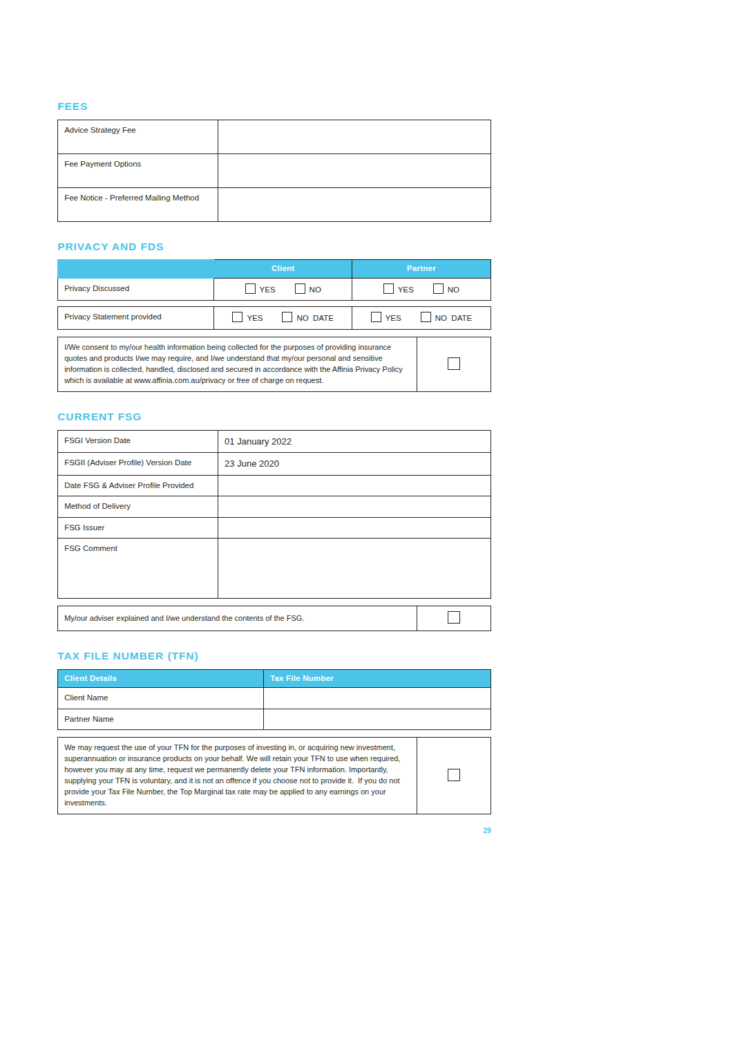Fees
| Advice Strategy Fee | |
| Fee Payment Options | |
| Fee Notice - Preferred Mailing Method | |
Privacy and FDS
| | Client | Partner |
| --- | --- | --- |
| Privacy Discussed | YES NO | YES NO |
| Privacy Statement provided | YES NO DATE | YES NO DATE |
| I/We consent to my/our health information being collected for the purposes of providing insurance quotes and products I/we may require, and I/we understand that my/our personal and sensitive information is collected, handled, disclosed and secured in accordance with the Affinia Privacy Policy which is available at www.affinia.com.au/privacy or free of charge on request. | |
Current FSG
| FSGI Version Date | 01 January 2022 |
| FSGII (Adviser Profile) Version Date | 23 June 2020 |
| Date FSG & Adviser Profile Provided | |
| Method of Delivery | |
| FSG Issuer | |
| FSG Comment | |
| My/our adviser explained and I/we understand the contents of the FSG. | |
Tax File Number (TFN)
| Client Details | Tax File Number |
| --- | --- |
| Client Name | |
| Partner Name | |
| We may request the use of your TFN for the purposes of investing in, or acquiring new investment, superannuation or insurance products on your behalf. We will retain your TFN to use when required, however you may at any time, request we permanently delete your TFN information. Importantly, supplying your TFN is voluntary, and it is not an offence if you choose not to provide it. If you do not provide your Tax File Number, the Top Marginal tax rate may be applied to any earnings on your investments. | |
29